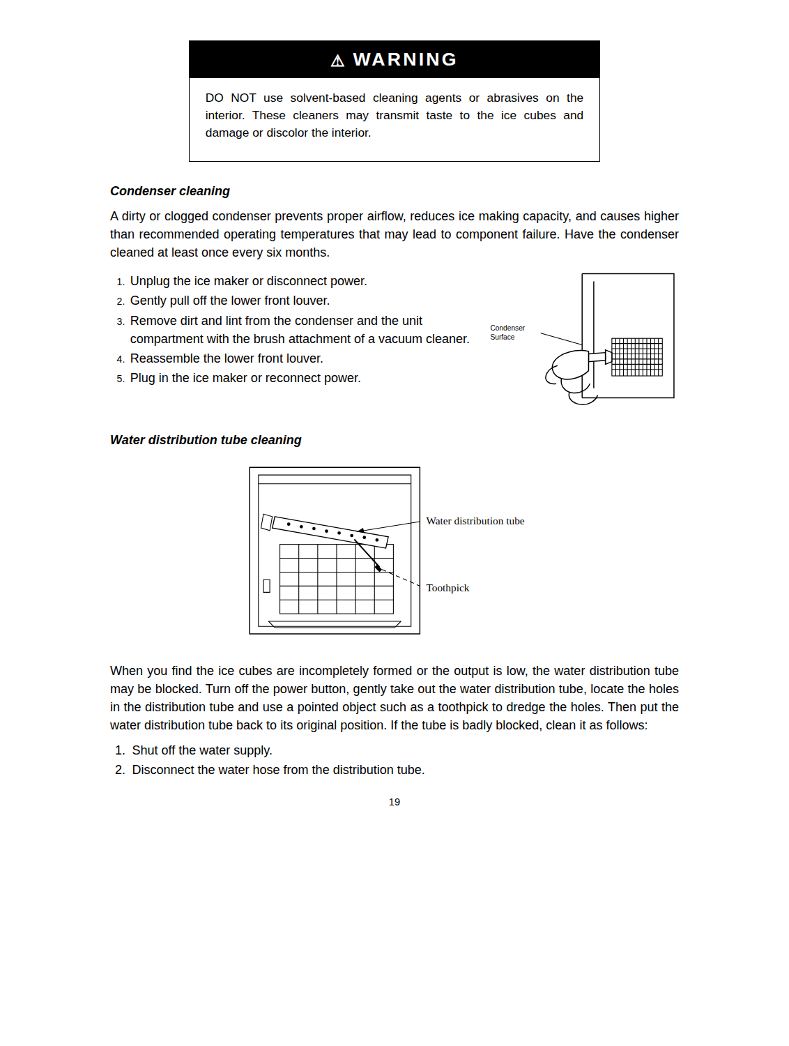⚠WARNING
DO NOT use solvent-based cleaning agents or abrasives on the interior. These cleaners may transmit taste to the ice cubes and damage or discolor the interior.
Condenser cleaning
A dirty or clogged condenser prevents proper airflow, reduces ice making capacity, and causes higher than recommended operating temperatures that may lead to component failure. Have the condenser cleaned at least once every six months.
Unplug the ice maker or disconnect power.
Gently pull off the lower front louver.
Remove dirt and lint from the condenser and the unit compartment with the brush attachment of a vacuum cleaner.
Reassemble the lower front louver.
Plug in the ice maker or reconnect power.
Condenser Surface
Water distribution tube cleaning
Water distribution tube Toothpick
When you find the ice cubes are incompletely formed or the output is low, the water distribution tube may be blocked. Turn off the power button, gently take out the water distribution tube, locate the holes in the distribution tube and use a pointed object such as a toothpick to dredge the holes. Then put the water distribution tube back to its original position. If the tube is badly blocked, clean it as follows:
Shut off the water supply.
Disconnect the water hose from the distribution tube.
19